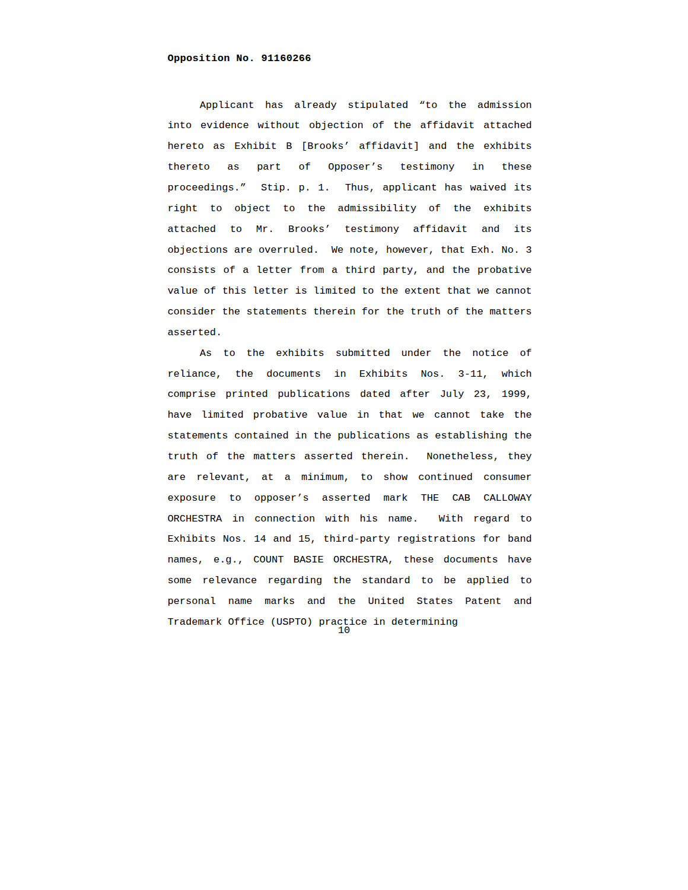Opposition No. 91160266
Applicant has already stipulated “to the admission into evidence without objection of the affidavit attached hereto as Exhibit B [Brooks’ affidavit] and the exhibits thereto as part of Opposer’s testimony in these proceedings.” Stip. p. 1. Thus, applicant has waived its right to object to the admissibility of the exhibits attached to Mr. Brooks’ testimony affidavit and its objections are overruled. We note, however, that Exh. No. 3 consists of a letter from a third party, and the probative value of this letter is limited to the extent that we cannot consider the statements therein for the truth of the matters asserted.
As to the exhibits submitted under the notice of reliance, the documents in Exhibits Nos. 3-11, which comprise printed publications dated after July 23, 1999, have limited probative value in that we cannot take the statements contained in the publications as establishing the truth of the matters asserted therein. Nonetheless, they are relevant, at a minimum, to show continued consumer exposure to opposer’s asserted mark THE CAB CALLOWAY ORCHESTRA in connection with his name. With regard to Exhibits Nos. 14 and 15, third-party registrations for band names, e.g., COUNT BASIE ORCHESTRA, these documents have some relevance regarding the standard to be applied to personal name marks and the United States Patent and Trademark Office (USPTO) practice in determining
10